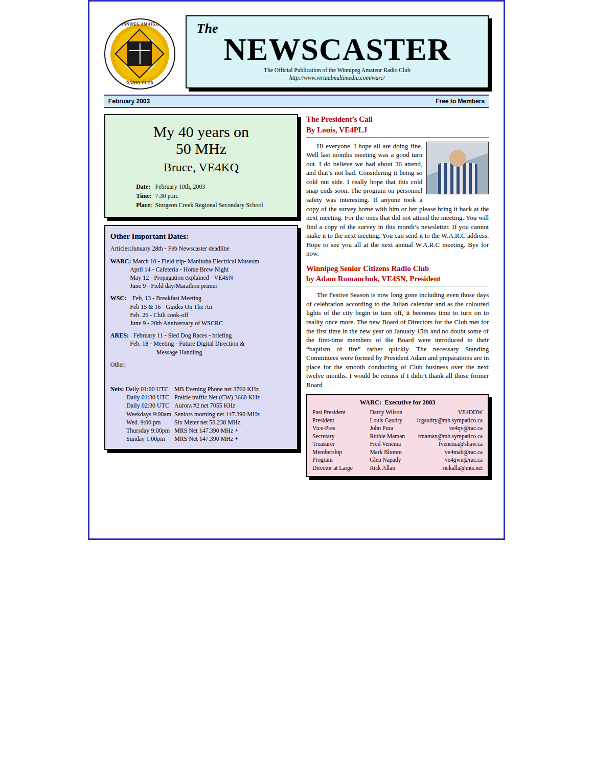WINNIPEG AMATEUR RADIO CLUB
The
NEWSCASTER
The Official Publication of the Winnipeg Amateur Radio Club
http://www.virtualmultimedia.com/warc/
February 2003 Free to Members
My 40 years on
50 MHz
Bruce, VE4KQ
| Date: | February 10th, 2003 |
| Time: | 7:30 p.m. |
| Place: | Sturgeon Creek Regional Secondary School |
Other Important Dates:
Articles:January 28th - Feb Newscaster deadline
WARC: March 10 - Field trip- Manitoba Electrical Museum April 14 - Cafeteria - Home Brew Night May 12 - Propagation explained - VE4SN June 9 - Field day/Marathon primer
WSC: Feb, 13 - Breakfast Meeting Feb 15 & 16 - Guides On The Air Feb. 26 - Chili cook-off June 9 - 20th Anniversary of WSCRC
ARES: February 11 - Sled Dog Races - briefing Feb. 18 - Meeting - Future Digital Direction & Message Handling
Other:
| Nets: Daily 01:00 UTC | MB Evening Phone net 3760 KHz |
| Daily 01:30 UTC | Prairie traffic Net (CW) 3660 KHz |
| Daily 02:30 UTC | Aurora #2 net 7055 KHz |
| Weekdays 9:00am | Seniors morning net 147.390 MHz |
| Wed. 9:00 pm | Six Meter net 50.238 MHz. |
| Thursday 9:00pm | MRS Net 147.390 MHz + |
| Sunday 1:00pm | MRS Net 147.390 MHz + |
The President’s CallBy Louis, VE4PLJ
Hi everyone. I hope all are doing fine. Well last months meeting was a good turn out. I do believe we had about 36 attend, and that’s not bad. Considering it being so cold out side. I really hope that this cold snap ends soon. The program on personnel safety was interesting. If anyone took a copy of the survey home with him or her please bring it back at the next meeting. For the ones that did not attend the meeting. You will find a copy of the survey in this month’s newsletter. If you cannot make it to the next meeting. You can send it to the W.A.R.C address. Hope to see you all at the next annual W.A.R.C meeting. Bye for now.
Winnipeg Senior Citizens Radio Clubby Adam Romanchuk, VE4SN, President
The Festive Season is now long gone including even those days of celebration according to the Julian calendar and as the coloured lights of the city begin to turn off, it becomes time to turn on to reality once more. The new Board of Directors for the Club met for the first time in the new year on January 15th and no doubt some of the first-time members of the Board were introduced to their “baptism of fire” rather quickly. The necessary Standing Committees were formed by President Adam and preparations are in place for the smooth conducting of Club business over the next twelve months. I would be remiss if I didn’t thank all those former Board
WARC: Executive for 2003
| Past President | Darcy Wilson | VE4DDW |
| President | Louis Gaudry | lcgaudry@mb.sympatico.ca |
| Vice-Pres | John Pura | ve4qv@rac.ca |
| Secretary | Ruthie Maman | rmaman@mb.sympatico.ca |
| Treasurer | Fred Venema | fvenema@shaw.ca |
| Membership | Mark Blumm | ve4mab@rac.ca |
| Program | Glen Napady | ve4gwn@rac.ca |
| Director at Large | Rick Allan | rickalla@mts.net |